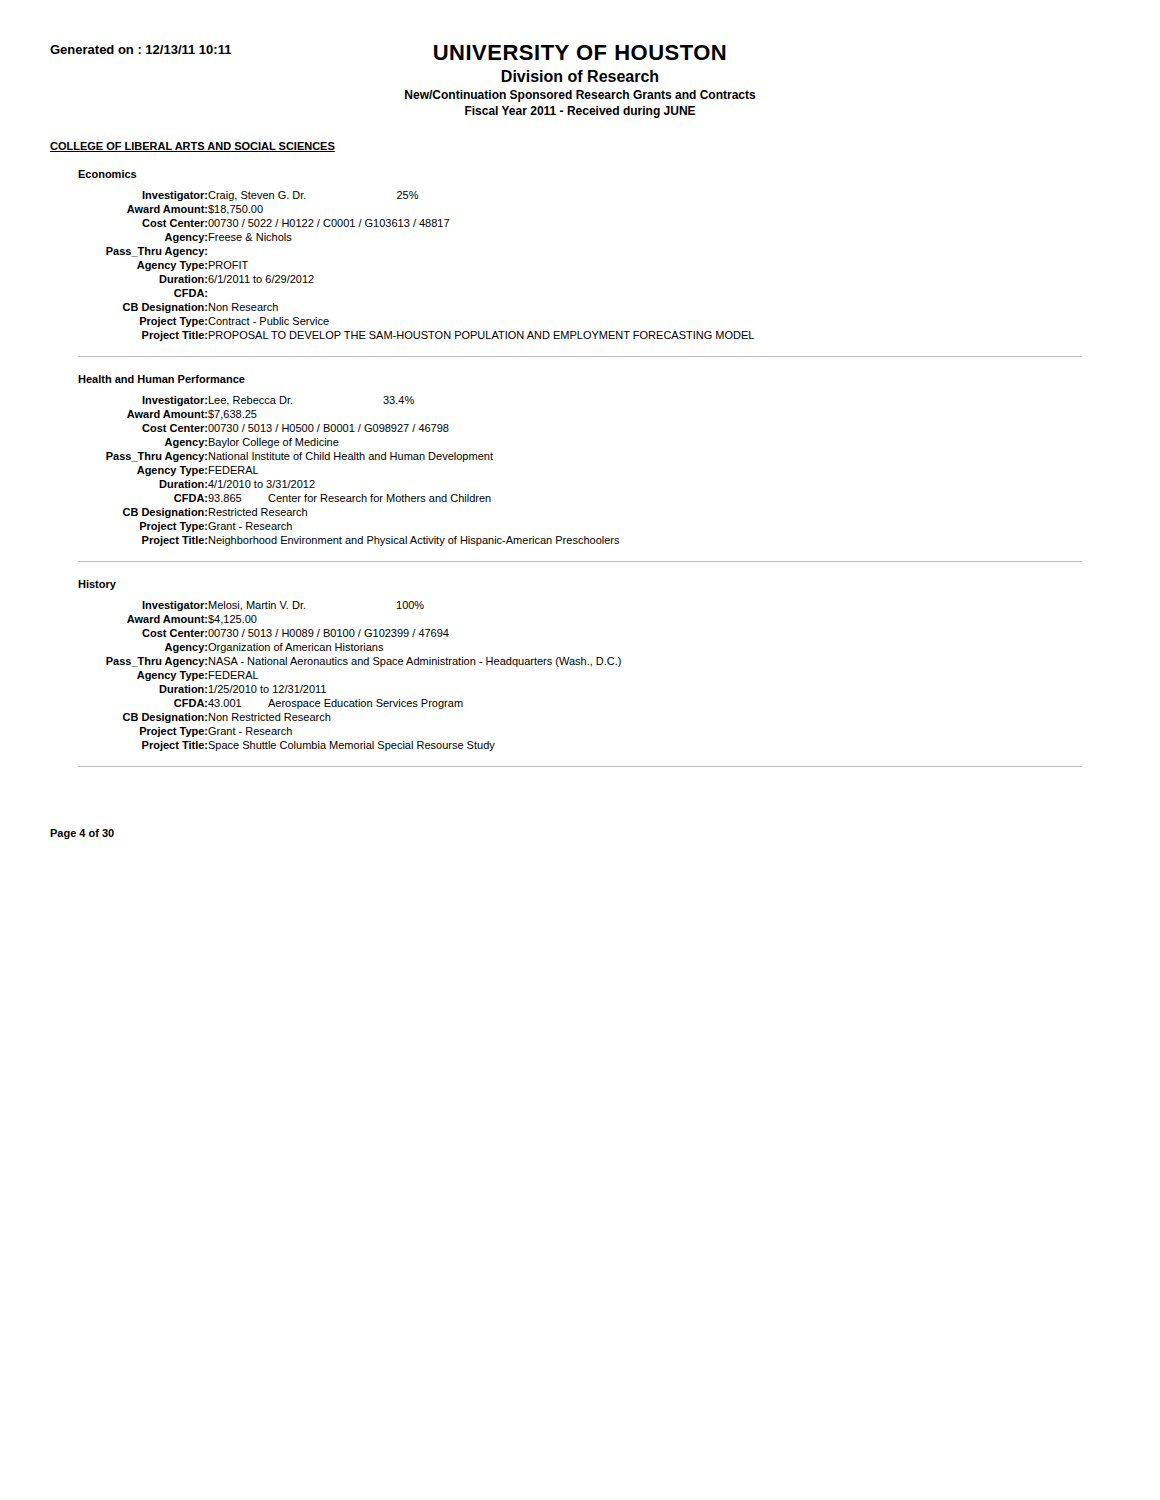Generated on : 12/13/11 10:11
UNIVERSITY OF HOUSTON
Division of Research
New/Continuation Sponsored Research Grants and Contracts
Fiscal Year 2011 - Received during JUNE
COLLEGE OF LIBERAL ARTS AND SOCIAL SCIENCES
Economics
| Investigator: | Craig, Steven G. Dr. 25% |
| Award Amount: | $18,750.00 |
| Cost Center: | 00730 / 5022 / H0122 / C0001 / G103613 / 48817 |
| Agency: | Freese & Nichols |
| Pass_Thru Agency: | |
| Agency Type: | PROFIT |
| Duration: | 6/1/2011 to 6/29/2012 |
| CFDA: | |
| CB Designation: | Non Research |
| Project Type: | Contract - Public Service |
| Project Title: | PROPOSAL TO DEVELOP THE SAM-HOUSTON POPULATION AND EMPLOYMENT FORECASTING MODEL |
Health and Human Performance
| Investigator: | Lee, Rebecca Dr. 33.4% |
| Award Amount: | $7,638.25 |
| Cost Center: | 00730 / 5013 / H0500 / B0001 / G098927 / 46798 |
| Agency: | Baylor College of Medicine |
| Pass_Thru Agency: | National Institute of Child Health and Human Development |
| Agency Type: | FEDERAL |
| Duration: | 4/1/2010 to 3/31/2012 |
| CFDA: | 93.865 Center for Research for Mothers and Children |
| CB Designation: | Restricted Research |
| Project Type: | Grant - Research |
| Project Title: | Neighborhood Environment and Physical Activity of Hispanic-American Preschoolers |
History
| Investigator: | Melosi, Martin V. Dr. 100% |
| Award Amount: | $4,125.00 |
| Cost Center: | 00730 / 5013 / H0089 / B0100 / G102399 / 47694 |
| Agency: | Organization of American Historians |
| Pass_Thru Agency: | NASA - National Aeronautics and Space Administration - Headquarters (Wash., D.C.) |
| Agency Type: | FEDERAL |
| Duration: | 1/25/2010 to 12/31/2011 |
| CFDA: | 43.001 Aerospace Education Services Program |
| CB Designation: | Non Restricted Research |
| Project Type: | Grant - Research |
| Project Title: | Space Shuttle Columbia Memorial Special Resourse Study |
Page 4 of 30